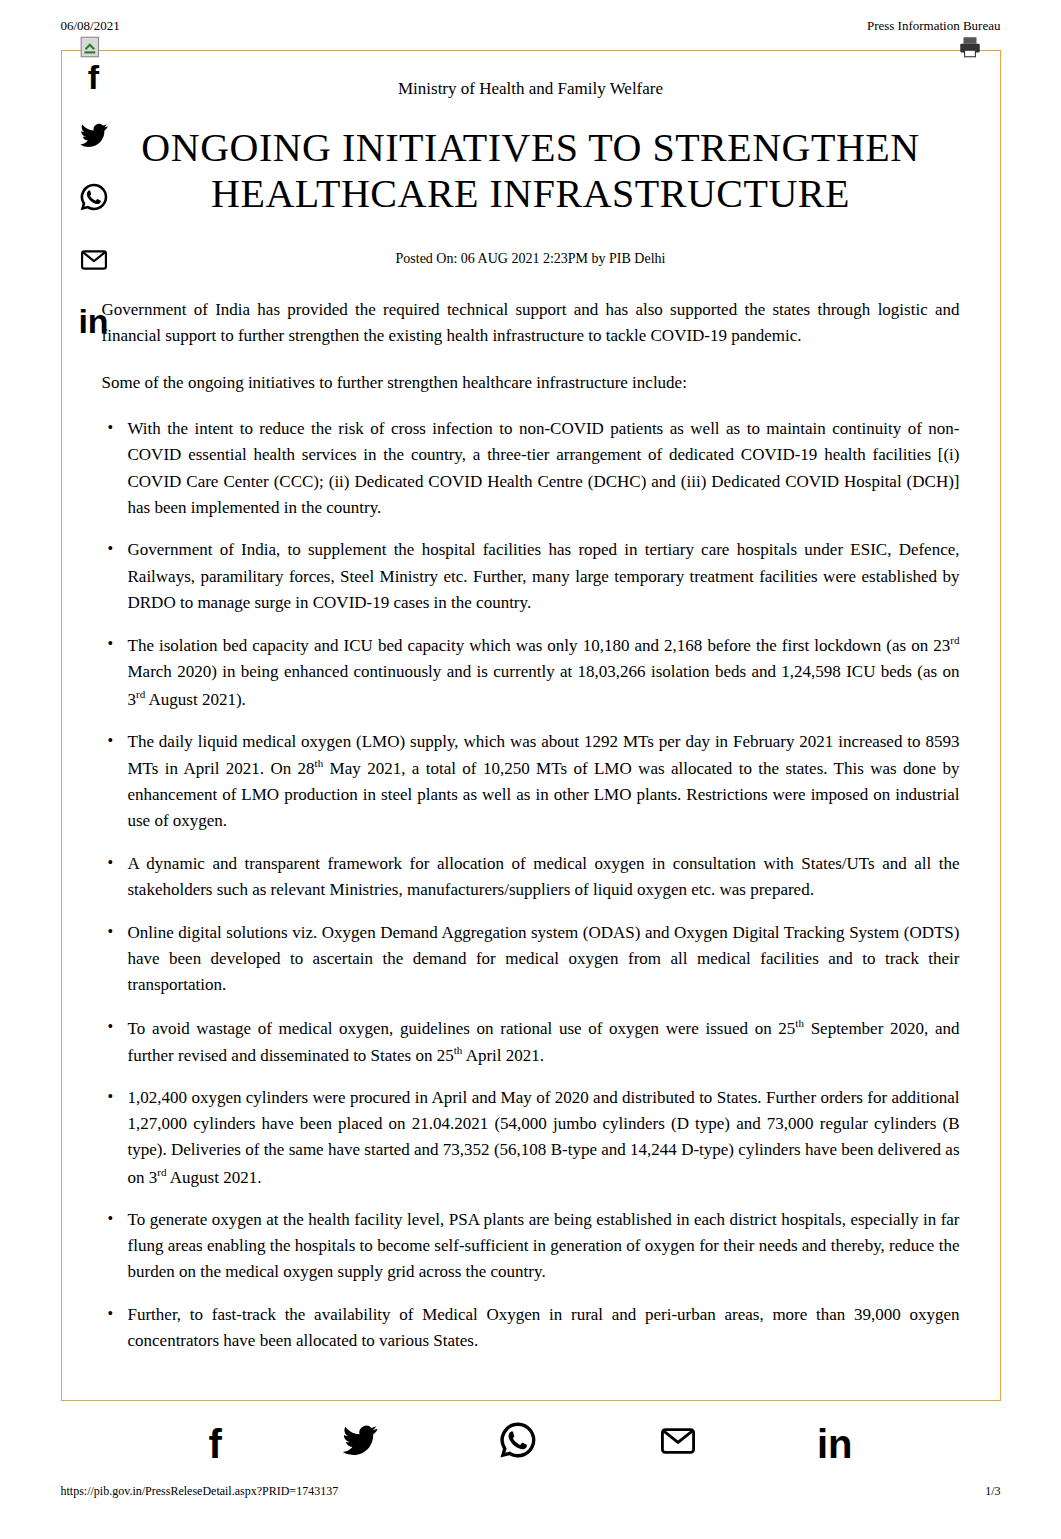06/08/2021
Press Information Bureau
f in
Ministry of Health and Family Welfare
ONGOING INITIATIVES TO STRENGTHEN HEALTHCARE INFRASTRUCTURE
Posted On: 06 AUG 2021 2:23PM by PIB Delhi
Government of India has provided the required technical support and has also supported the states through logistic and financial support to further strengthen the existing health infrastructure to tackle COVID-19 pandemic.
Some of the ongoing initiatives to further strengthen healthcare infrastructure include:
With the intent to reduce the risk of cross infection to non-COVID patients as well as to maintain continuity of non-COVID essential health services in the country, a three-tier arrangement of dedicated COVID-19 health facilities [(i) COVID Care Center (CCC); (ii) Dedicated COVID Health Centre (DCHC) and (iii) Dedicated COVID Hospital (DCH)] has been implemented in the country.
Government of India, to supplement the hospital facilities has roped in tertiary care hospitals under ESIC, Defence, Railways, paramilitary forces, Steel Ministry etc. Further, many large temporary treatment facilities were established by DRDO to manage surge in COVID-19 cases in the country.
The isolation bed capacity and ICU bed capacity which was only 10,180 and 2,168 before the first lockdown (as on 23rd March 2020) in being enhanced continuously and is currently at 18,03,266 isolation beds and 1,24,598 ICU beds (as on 3rd August 2021).
The daily liquid medical oxygen (LMO) supply, which was about 1292 MTs per day in February 2021 increased to 8593 MTs in April 2021. On 28th May 2021, a total of 10,250 MTs of LMO was allocated to the states. This was done by enhancement of LMO production in steel plants as well as in other LMO plants. Restrictions were imposed on industrial use of oxygen.
A dynamic and transparent framework for allocation of medical oxygen in consultation with States/UTs and all the stakeholders such as relevant Ministries, manufacturers/suppliers of liquid oxygen etc. was prepared.
Online digital solutions viz. Oxygen Demand Aggregation system (ODAS) and Oxygen Digital Tracking System (ODTS) have been developed to ascertain the demand for medical oxygen from all medical facilities and to track their transportation.
To avoid wastage of medical oxygen, guidelines on rational use of oxygen were issued on 25th September 2020, and further revised and disseminated to States on 25th April 2021.
1,02,400 oxygen cylinders were procured in April and May of 2020 and distributed to States. Further orders for additional 1,27,000 cylinders have been placed on 21.04.2021 (54,000 jumbo cylinders (D type) and 73,000 regular cylinders (B type). Deliveries of the same have started and 73,352 (56,108 B-type and 14,244 D-type) cylinders have been delivered as on 3rd August 2021.
To generate oxygen at the health facility level, PSA plants are being established in each district hospitals, especially in far flung areas enabling the hospitals to become self-sufficient in generation of oxygen for their needs and thereby, reduce the burden on the medical oxygen supply grid across the country.
Further, to fast-track the availability of Medical Oxygen in rural and peri-urban areas, more than 39,000 oxygen concentrators have been allocated to various States.
f in
https://pib.gov.in/PressReleseDetail.aspx?PRID=1743137
1/3